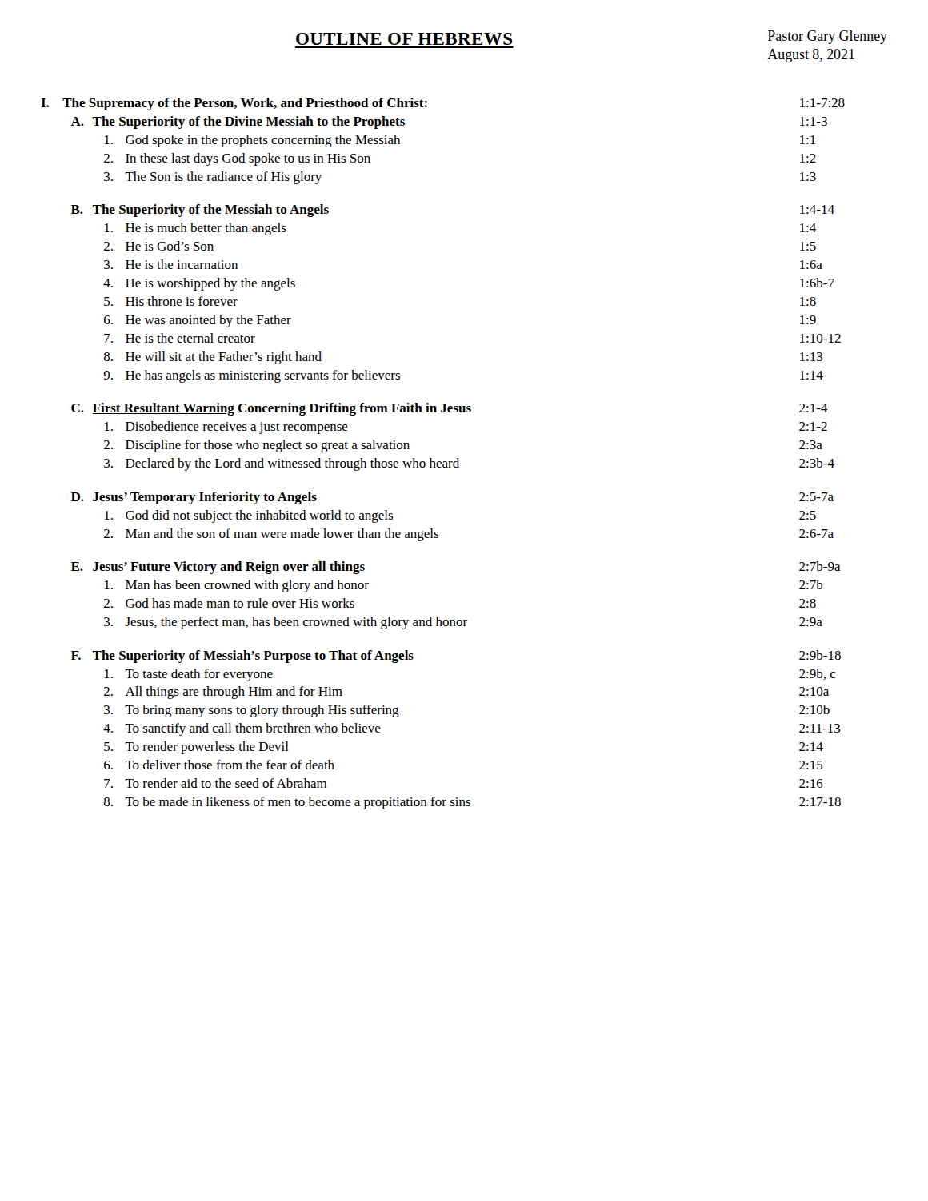Pastor Gary Glenney
August 8, 2021
OUTLINE OF HEBREWS
| I. The Supremacy of the Person, Work, and Priesthood of Christ: | 1:1-7:28 |
| A. The Superiority of the Divine Messiah to the Prophets | 1:1-3 |
| 1. God spoke in the prophets concerning the Messiah | 1:1 |
| 2. In these last days God spoke to us in His Son | 1:2 |
| 3. The Son is the radiance of His glory | 1:3 |
| B. The Superiority of the Messiah to Angels | 1:4-14 |
| 1. He is much better than angels | 1:4 |
| 2. He is God’s Son | 1:5 |
| 3. He is the incarnation | 1:6a |
| 4. He is worshipped by the angels | 1:6b-7 |
| 5. His throne is forever | 1:8 |
| 6. He was anointed by the Father | 1:9 |
| 7. He is the eternal creator | 1:10-12 |
| 8. He will sit at the Father’s right hand | 1:13 |
| 9. He has angels as ministering servants for believers | 1:14 |
| C. First Resultant Warning Concerning Drifting from Faith in Jesus | 2:1-4 |
| 1. Disobedience receives a just recompense | 2:1-2 |
| 2. Discipline for those who neglect so great a salvation | 2:3a |
| 3. Declared by the Lord and witnessed through those who heard | 2:3b-4 |
| D. Jesus’ Temporary Inferiority to Angels | 2:5-7a |
| 1. God did not subject the inhabited world to angels | 2:5 |
| 2. Man and the son of man were made lower than the angels | 2:6-7a |
| E. Jesus’ Future Victory and Reign over all things | 2:7b-9a |
| 1. Man has been crowned with glory and honor | 2:7b |
| 2. God has made man to rule over His works | 2:8 |
| 3. Jesus, the perfect man, has been crowned with glory and honor | 2:9a |
| F. The Superiority of Messiah’s Purpose to That of Angels | 2:9b-18 |
| 1. To taste death for everyone | 2:9b, c |
| 2. All things are through Him and for Him | 2:10a |
| 3. To bring many sons to glory through His suffering | 2:10b |
| 4. To sanctify and call them brethren who believe | 2:11-13 |
| 5. To render powerless the Devil | 2:14 |
| 6. To deliver those from the fear of death | 2:15 |
| 7. To render aid to the seed of Abraham | 2:16 |
| 8. To be made in likeness of men to become a propitiation for sins | 2:17-18 |